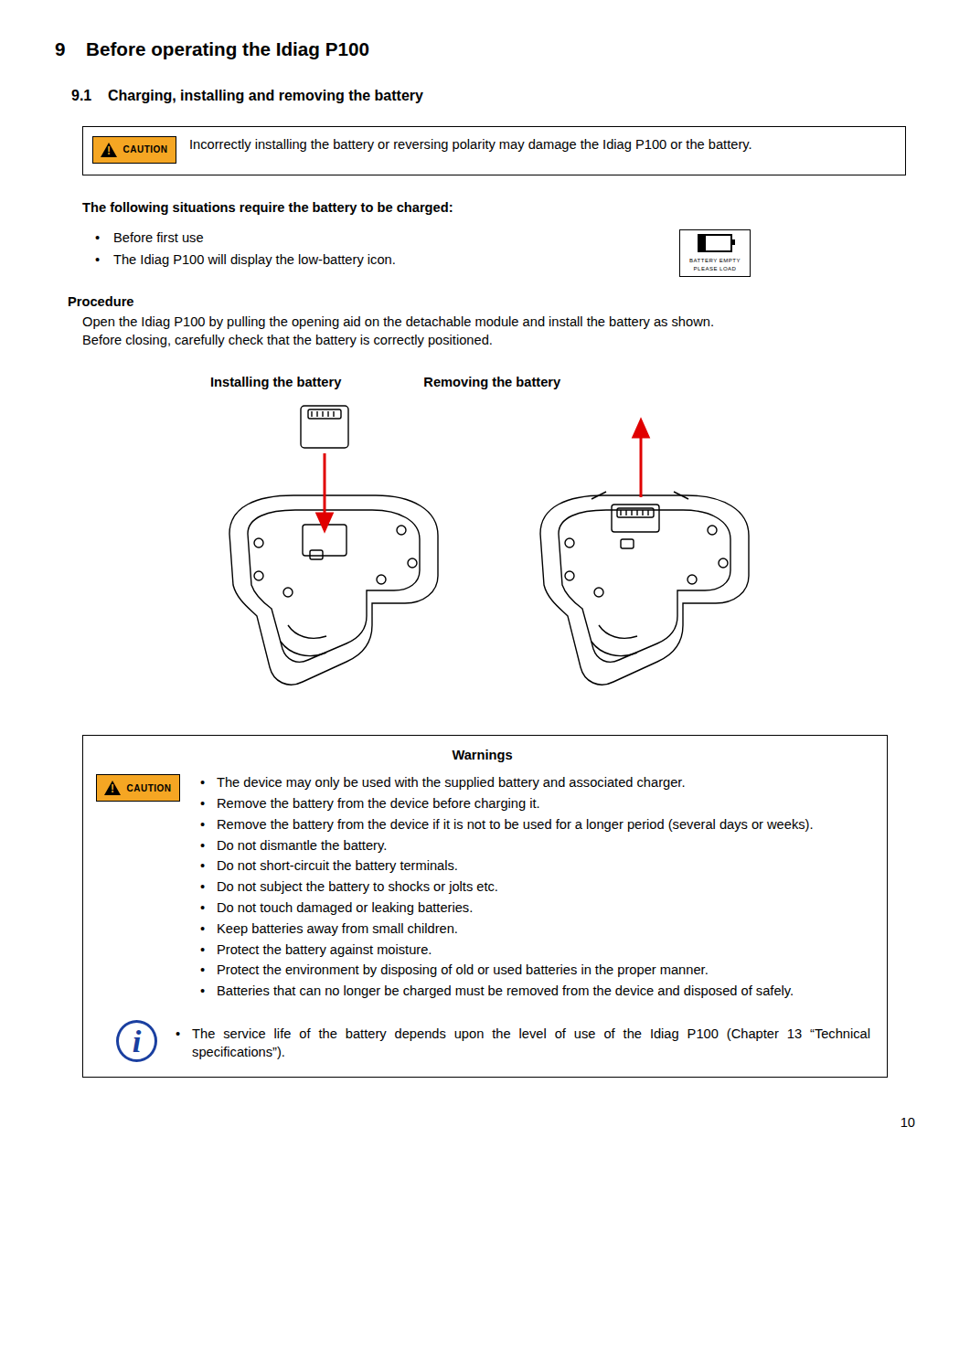9 Before operating the Idiag P100
9.1 Charging, installing and removing the battery
CAUTION
Incorrectly installing the battery or reversing polarity may damage the Idiag P100 or the battery.
The following situations require the battery to be charged:
Before first use
The Idiag P100 will display the low-battery icon.
BATTERY EMPTY
PLEASE LOAD
Procedure
Open the Idiag P100 by pulling the opening aid on the detachable module and install the battery as shown.
Before closing, carefully check that the battery is correctly positioned.
Installing the battery Removing the battery
Warnings
CAUTION
The device may only be used with the supplied battery and associated charger.
Remove the battery from the device before charging it.
Remove the battery from the device if it is not to be used for a longer period (several days or weeks).
Do not dismantle the battery.
Do not short-circuit the battery terminals.
Do not subject the battery to shocks or jolts etc.
Do not touch damaged or leaking batteries.
Keep batteries away from small children.
Protect the battery against moisture.
Protect the environment by disposing of old or used batteries in the proper manner.
Batteries that can no longer be charged must be removed from the device and disposed of safely.
i
The service life of the battery depends upon the level of use of the Idiag P100 (Chapter 13 “Technical specifications”).
10